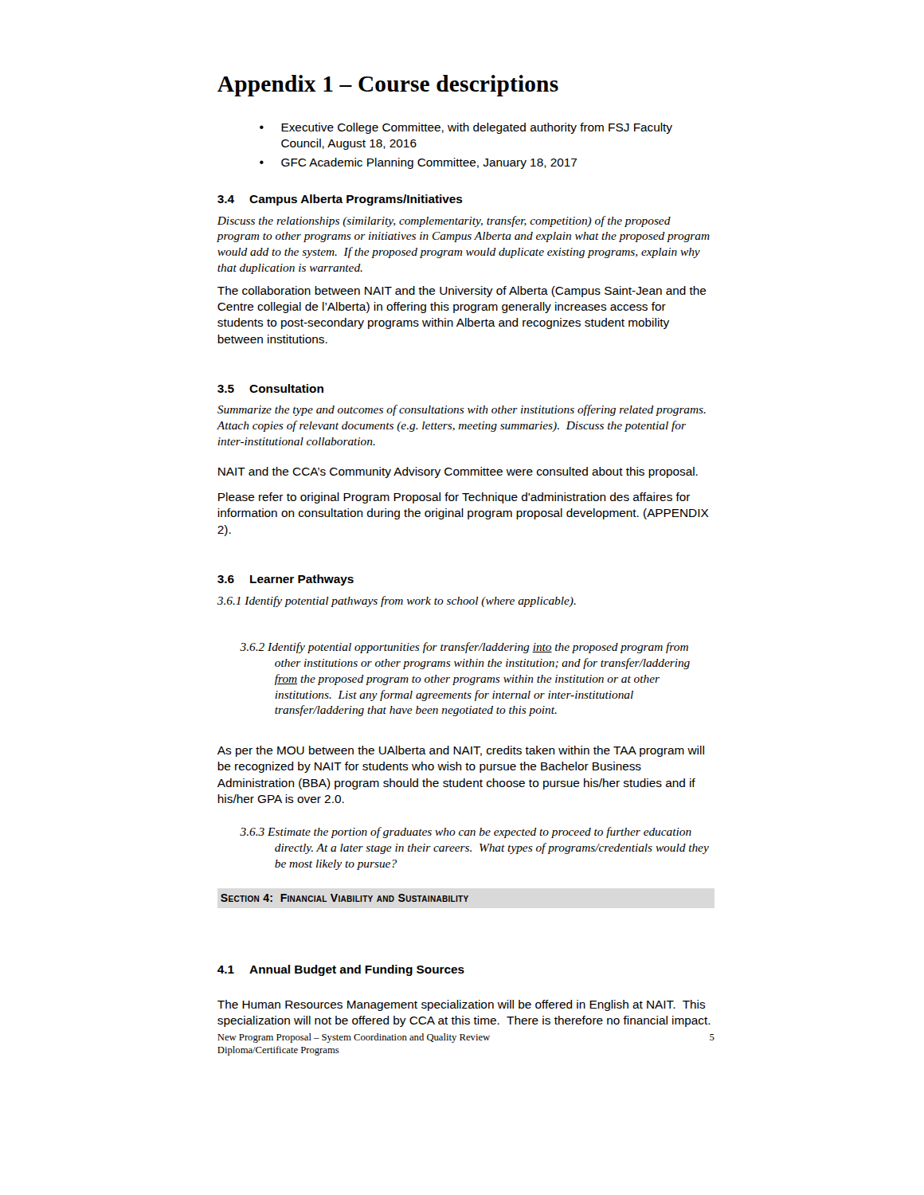Appendix 1 – Course descriptions
Executive College Committee, with delegated authority from FSJ Faculty Council, August 18, 2016
GFC Academic Planning Committee, January 18, 2017
3.4 Campus Alberta Programs/Initiatives
Discuss the relationships (similarity, complementarity, transfer, competition) of the proposed program to other programs or initiatives in Campus Alberta and explain what the proposed program would add to the system. If the proposed program would duplicate existing programs, explain why that duplication is warranted.
The collaboration between NAIT and the University of Alberta (Campus Saint-Jean and the Centre collegial de l’Alberta) in offering this program generally increases access for students to post-secondary programs within Alberta and recognizes student mobility between institutions.
3.5 Consultation
Summarize the type and outcomes of consultations with other institutions offering related programs. Attach copies of relevant documents (e.g. letters, meeting summaries). Discuss the potential for inter-institutional collaboration.
NAIT and the CCA’s Community Advisory Committee were consulted about this proposal.
Please refer to original Program Proposal for Technique d'administration des affaires for information on consultation during the original program proposal development. (APPENDIX 2).
3.6 Learner Pathways
3.6.1 Identify potential pathways from work to school (where applicable).
3.6.2 Identify potential opportunities for transfer/laddering into the proposed program from other institutions or other programs within the institution; and for transfer/laddering from the proposed program to other programs within the institution or at other institutions. List any formal agreements for internal or inter-institutional transfer/laddering that have been negotiated to this point.
As per the MOU between the UAlberta and NAIT, credits taken within the TAA program will be recognized by NAIT for students who wish to pursue the Bachelor Business Administration (BBA) program should the student choose to pursue his/her studies and if his/her GPA is over 2.0.
3.6.3 Estimate the portion of graduates who can be expected to proceed to further education directly. At a later stage in their careers. What types of programs/credentials would they be most likely to pursue?
Section 4: Financial Viability and Sustainability
4.1 Annual Budget and Funding Sources
The Human Resources Management specialization will be offered in English at NAIT. This specialization will not be offered by CCA at this time. There is therefore no financial impact.
New Program Proposal – System Coordination and Quality Review
Diploma/Certificate Programs
5